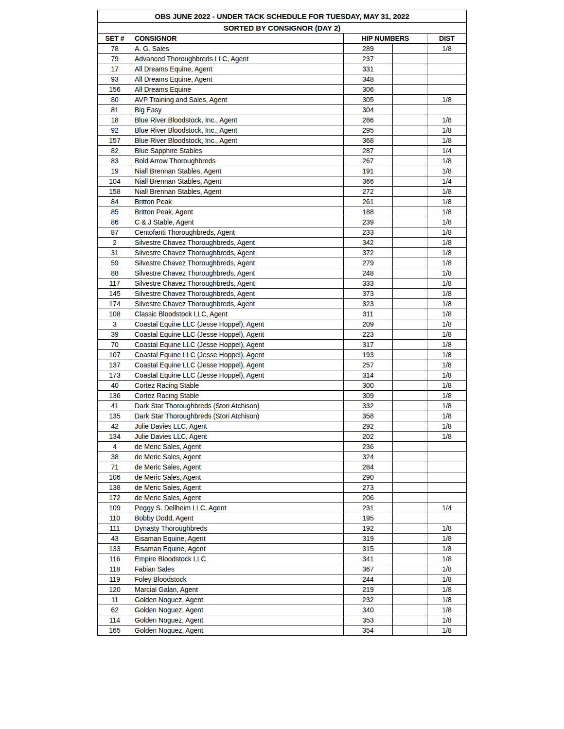OBS JUNE 2022 - UNDER TACK SCHEDULE FOR TUESDAY, MAY 31, 2022
| SORTED BY CONSIGNOR (DAY 2) |
| --- |
| SET # | CONSIGNOR | HIP NUMBERS | DIST |
| 78 | A. G. Sales | 289 | | 1/8 |
| 79 | Advanced Thoroughbreds LLC, Agent | 237 | | |
| 17 | All Dreams Equine, Agent | 331 | | |
| 93 | All Dreams Equine, Agent | 348 | | |
| 156 | All Dreams Equine | 306 | | |
| 80 | AVP Training and Sales, Agent | 305 | | 1/8 |
| 81 | Big Easy | 304 | | |
| 18 | Blue River Bloodstock, Inc., Agent | 286 | | 1/8 |
| 92 | Blue River Bloodstock, Inc., Agent | 295 | | 1/8 |
| 157 | Blue River Bloodstock, Inc., Agent | 368 | | 1/8 |
| 82 | Blue Sapphire Stables | 287 | | 1/4 |
| 83 | Bold Arrow Thoroughbreds | 267 | | 1/8 |
| 19 | Niall Brennan Stables, Agent | 191 | | 1/8 |
| 104 | Niall Brennan Stables, Agent | 366 | | 1/4 |
| 158 | Niall Brennan Stables, Agent | 272 | | 1/8 |
| 84 | Britton Peak | 261 | | 1/8 |
| 85 | Britton Peak, Agent | 188 | | 1/8 |
| 86 | C & J Stable, Agent | 239 | | 1/8 |
| 87 | Centofanti Thoroughbreds, Agent | 233 | | 1/8 |
| 2 | Silvestre Chavez Thoroughbreds, Agent | 342 | | 1/8 |
| 31 | Silvestre Chavez Thoroughbreds, Agent | 372 | | 1/8 |
| 59 | Silvestre Chavez Thoroughbreds, Agent | 279 | | 1/8 |
| 88 | Silvestre Chavez Thoroughbreds, Agent | 248 | | 1/8 |
| 117 | Silvestre Chavez Thoroughbreds, Agent | 333 | | 1/8 |
| 145 | Silvestre Chavez Thoroughbreds, Agent | 373 | | 1/8 |
| 174 | Silvestre Chavez Thoroughbreds, Agent | 323 | | 1/8 |
| 108 | Classic Bloodstock LLC, Agent | 311 | | 1/8 |
| 3 | Coastal Equine LLC (Jesse Hoppel), Agent | 209 | | 1/8 |
| 39 | Coastal Equine LLC (Jesse Hoppel), Agent | 223 | | 1/8 |
| 70 | Coastal Equine LLC (Jesse Hoppel), Agent | 317 | | 1/8 |
| 107 | Coastal Equine LLC (Jesse Hoppel), Agent | 193 | | 1/8 |
| 137 | Coastal Equine LLC (Jesse Hoppel), Agent | 257 | | 1/8 |
| 173 | Coastal Equine LLC (Jesse Hoppel), Agent | 314 | | 1/8 |
| 40 | Cortez Racing Stable | 300 | | 1/8 |
| 136 | Cortez Racing Stable | 309 | | 1/8 |
| 41 | Dark Star Thoroughbreds (Stori Atchison) | 332 | | 1/8 |
| 135 | Dark Star Thoroughbreds (Stori Atchison) | 358 | | 1/8 |
| 42 | Julie Davies LLC, Agent | 292 | | 1/8 |
| 134 | Julie Davies LLC, Agent | 202 | | 1/8 |
| 4 | de Meric Sales, Agent | 236 | | |
| 38 | de Meric Sales, Agent | 324 | | |
| 71 | de Meric Sales, Agent | 284 | | |
| 106 | de Meric Sales, Agent | 290 | | |
| 138 | de Meric Sales, Agent | 273 | | |
| 172 | de Meric Sales, Agent | 206 | | |
| 109 | Peggy S. Dellheim LLC, Agent | 231 | | 1/4 |
| 110 | Bobby Dodd, Agent | 195 | | |
| 111 | Dynasty Thoroughbreds | 192 | | 1/8 |
| 43 | Eisaman Equine, Agent | 319 | | 1/8 |
| 133 | Eisaman Equine, Agent | 315 | | 1/8 |
| 116 | Empire Bloodstock LLC | 341 | | 1/8 |
| 118 | Fabian Sales | 367 | | 1/8 |
| 119 | Foley Bloodstock | 244 | | 1/8 |
| 120 | Marcial Galan, Agent | 219 | | 1/8 |
| 11 | Golden Noguez, Agent | 232 | | 1/8 |
| 62 | Golden Noguez, Agent | 340 | | 1/8 |
| 114 | Golden Noguez, Agent | 353 | | 1/8 |
| 165 | Golden Noguez, Agent | 354 | | 1/8 |